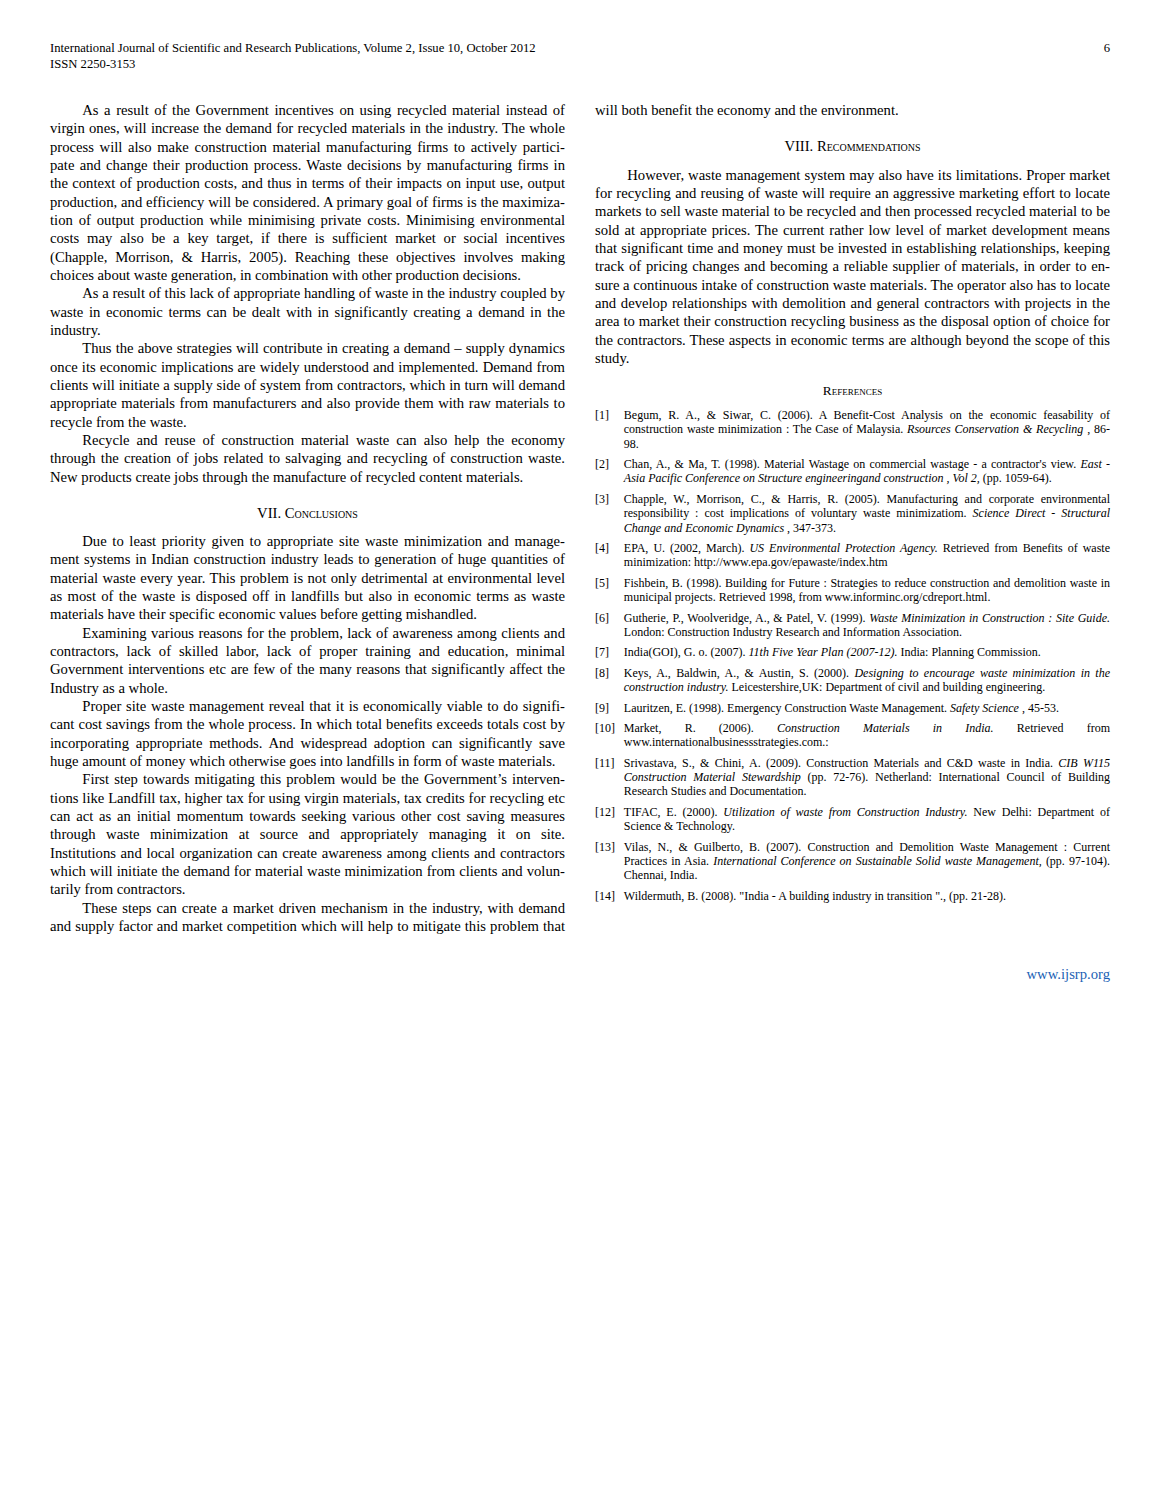International Journal of Scientific and Research Publications, Volume 2, Issue 10, October 2012
ISSN 2250-3153 6
As a result of the Government incentives on using recycled material instead of virgin ones, will increase the demand for recycled materials in the industry. The whole process will also make construction material manufacturing firms to actively participate and change their production process. Waste decisions by manufacturing firms in the context of production costs, and thus in terms of their impacts on input use, output production, and efficiency will be considered. A primary goal of firms is the maximization of output production while minimising private costs. Minimising environmental costs may also be a key target, if there is sufficient market or social incentives (Chapple, Morrison, & Harris, 2005). Reaching these objectives involves making choices about waste generation, in combination with other production decisions.
As a result of this lack of appropriate handling of waste in the industry coupled by waste in economic terms can be dealt with in significantly creating a demand in the industry.
Thus the above strategies will contribute in creating a demand – supply dynamics once its economic implications are widely understood and implemented. Demand from clients will initiate a supply side of system from contractors, which in turn will demand appropriate materials from manufacturers and also provide them with raw materials to recycle from the waste.
Recycle and reuse of construction material waste can also help the economy through the creation of jobs related to salvaging and recycling of construction waste. New products create jobs through the manufacture of recycled content materials.
VII. Conclusions
Due to least priority given to appropriate site waste minimization and management systems in Indian construction industry leads to generation of huge quantities of material waste every year. This problem is not only detrimental at environmental level as most of the waste is disposed off in landfills but also in economic terms as waste materials have their specific economic values before getting mishandled.
Examining various reasons for the problem, lack of awareness among clients and contractors, lack of skilled labor, lack of proper training and education, minimal Government interventions etc are few of the many reasons that significantly affect the Industry as a whole.
Proper site waste management reveal that it is economically viable to do significant cost savings from the whole process. In which total benefits exceeds totals cost by incorporating appropriate methods. And widespread adoption can significantly save huge amount of money which otherwise goes into landfills in form of waste materials.
First step towards mitigating this problem would be the Government’s interventions like Landfill tax, higher tax for using virgin materials, tax credits for recycling etc can act as an initial momentum towards seeking various other cost saving measures through waste minimization at source and appropriately managing it on site. Institutions and local organization can create awareness among clients and contractors which will initiate the demand for material waste minimization from clients and voluntarily from contractors.
These steps can create a market driven mechanism in the industry, with demand and supply factor and market competition which will help to mitigate this problem that will both benefit the economy and the environment.
VIII. Recommendations
However, waste management system may also have its limitations. Proper market for recycling and reusing of waste will require an aggressive marketing effort to locate markets to sell waste material to be recycled and then processed recycled material to be sold at appropriate prices. The current rather low level of market development means that significant time and money must be invested in establishing relationships, keeping track of pricing changes and becoming a reliable supplier of materials, in order to ensure a continuous intake of construction waste materials. The operator also has to locate and develop relationships with demolition and general contractors with projects in the area to market their construction recycling business as the disposal option of choice for the contractors. These aspects in economic terms are although beyond the scope of this study.
References
Begum, R. A., & Siwar, C. (2006). A Benefit-Cost Analysis on the economic feasability of construction waste minimization : The Case of Malaysia. Rsources Conservation & Recycling , 86-98.
Chan, A., & Ma, T. (1998). Material Wastage on commercial wastage - a contractor's view. East - Asia Pacific Conference on Structure engineeringand construction , Vol 2, (pp. 1059-64).
Chapple, W., Morrison, C., & Harris, R. (2005). Manufacturing and corporate environmental responsibility : cost implications of voluntary waste minimizatiom. Science Direct - Structural Change and Economic Dynamics , 347-373.
EPA, U. (2002, March). US Environmental Protection Agency. Retrieved from Benefits of waste minimization: http://www.epa.gov/epawaste/index.htm
Fishbein, B. (1998). Building for Future : Strategies to reduce construction and demolition waste in municipal projects. Retrieved 1998, from www.informinc.org/cdreport.html.
Gutherie, P., Woolveridge, A., & Patel, V. (1999). Waste Minimization in Construction : Site Guide. London: Construction Industry Research and Information Association.
India(GOI), G. o. (2007). 11th Five Year Plan (2007-12). India: Planning Commission.
Keys, A., Baldwin, A., & Austin, S. (2000). Designing to encourage waste minimization in the construction industry. Leicestershire,UK: Department of civil and building engineering.
Lauritzen, E. (1998). Emergency Construction Waste Management. Safety Science , 45-53.
Market, R. (2006). Construction Materials in India. Retrieved from www.internationalbusinessstrategies.com.:
Srivastava, S., & Chini, A. (2009). Construction Materials and C&D waste in India. CIB W115 Construction Material Stewardship (pp. 72-76). Netherland: International Council of Building Research Studies and Documentation.
TIFAC, E. (2000). Utilization of waste from Construction Industry. New Delhi: Department of Science & Technology.
Vilas, N., & Guilberto, B. (2007). Construction and Demolition Waste Management : Current Practices in Asia. International Conference on Sustainable Solid waste Management, (pp. 97-104). Chennai, India.
Wildermuth, B. (2008). "India - A building industry in transition "., (pp. 21-28).
www.ijsrp.org